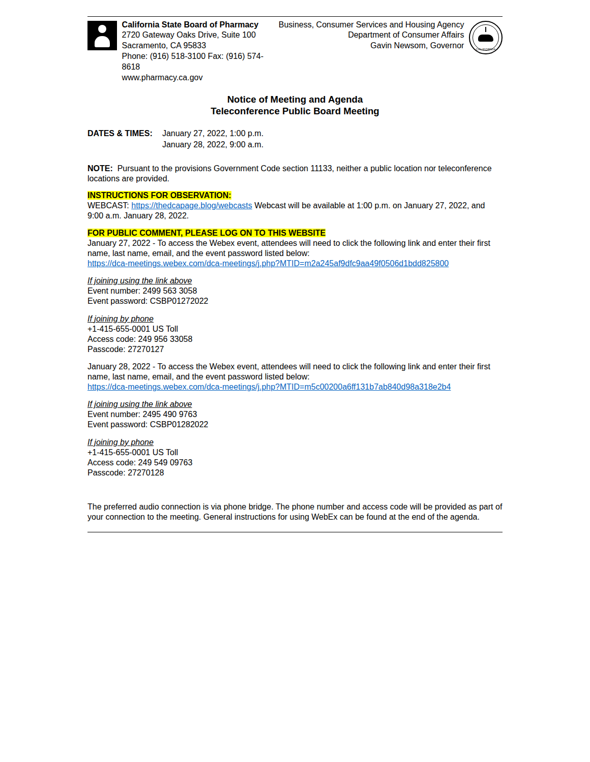California State Board of Pharmacy
2720 Gateway Oaks Drive, Suite 100
Sacramento, CA 95833
Phone: (916) 518-3100 Fax: (916) 574-8618
www.pharmacy.ca.gov
Business, Consumer Services and Housing Agency
Department of Consumer Affairs
Gavin Newsom, Governor
CALIFORNIA
Notice of Meeting and Agenda Teleconference Public Board Meeting
| DATES & TIMES: | January 27, 2022, 1:00 p.m. |
| | January 28, 2022, 9:00 a.m. |
NOTE: Pursuant to the provisions Government Code section 11133, neither a public location nor teleconference locations are provided.
INSTRUCTIONS FOR OBSERVATION:
WEBCAST: https://thedcapage.blog/webcasts Webcast will be available at 1:00 p.m. on January 27, 2022, and 9:00 a.m. January 28, 2022.
FOR PUBLIC COMMENT, PLEASE LOG ON TO THIS WEBSITE
January 27, 2022 - To access the Webex event, attendees will need to click the following link and enter their first name, last name, email, and the event password listed below:
https://dca-meetings.webex.com/dca-meetings/j.php?MTID=m2a245af9dfc9aa49f0506d1bdd825800
If joining using the link above
Event number: 2499 563 3058
Event password: CSBP01272022
If joining by phone
+1-415-655-0001 US Toll
Access code: 249 956 33058
Passcode: 27270127
January 28, 2022 - To access the Webex event, attendees will need to click the following link and enter their first name, last name, email, and the event password listed below:
https://dca-meetings.webex.com/dca-meetings/j.php?MTID=m5c00200a6ff131b7ab840d98a318e2b4
If joining using the link above
Event number: 2495 490 9763
Event password: CSBP01282022
If joining by phone
+1-415-655-0001 US Toll
Access code: 249 549 09763
Passcode: 27270128
The preferred audio connection is via phone bridge. The phone number and access code will be provided as part of your connection to the meeting. General instructions for using WebEx can be found at the end of the agenda.